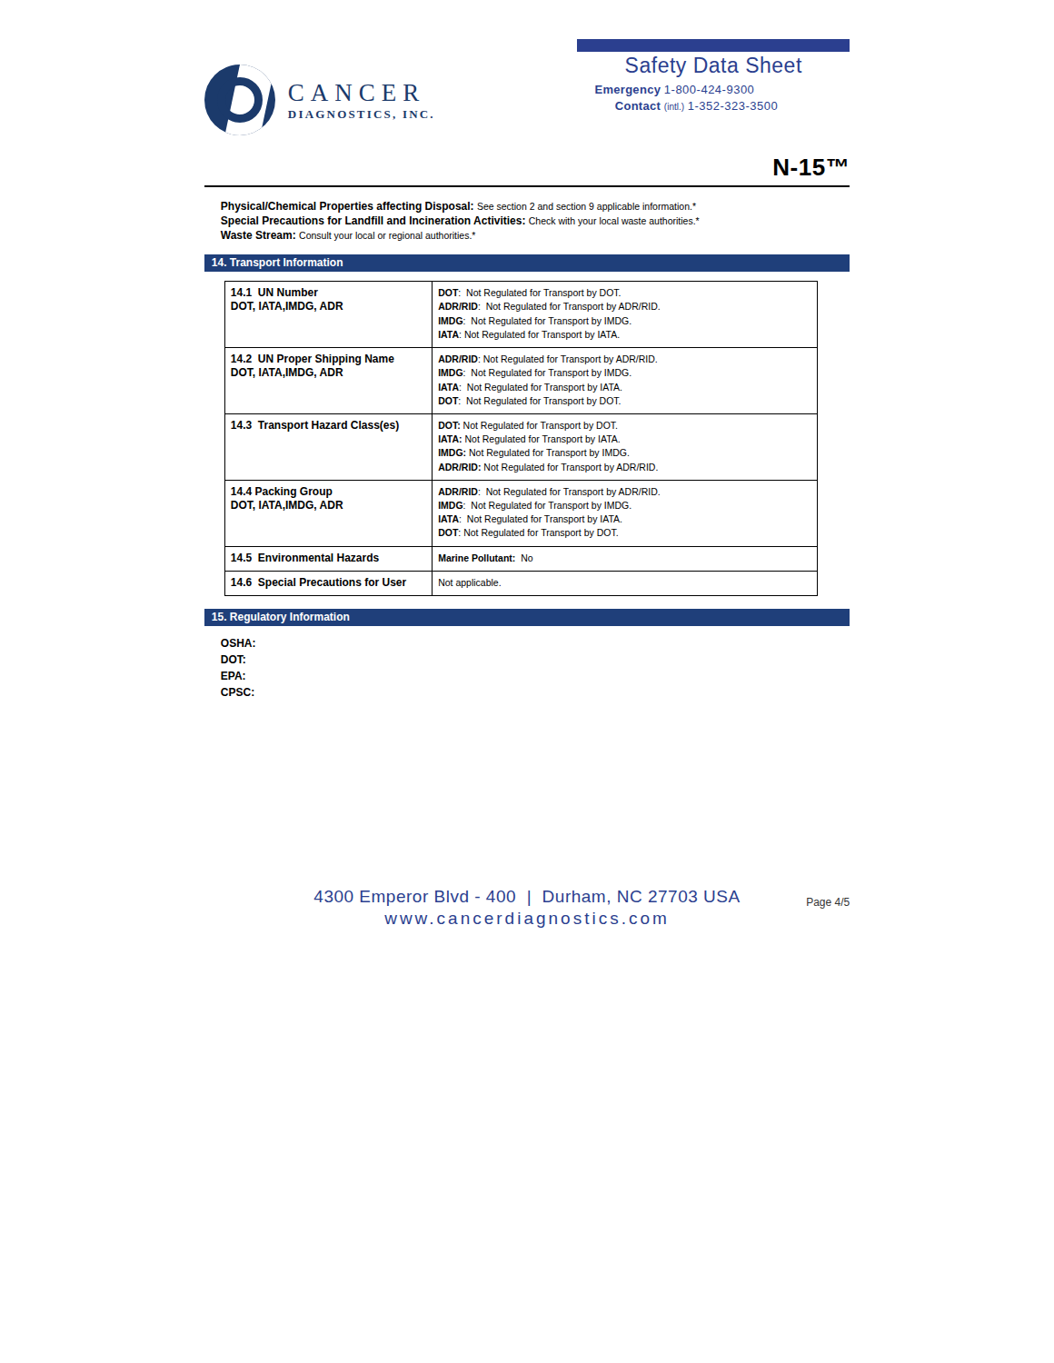CANCER
DIAGNOSTICS, INC.
Safety Data Sheet
Emergency 1-800-424-9300
Contact (intl.) 1-352-323-3500
N-15™
Physical/Chemical Properties affecting Disposal: See section 2 and section 9 applicable information.*
Special Precautions for Landfill and Incineration Activities: Check with your local waste authorities.*
Waste Stream: Consult your local or regional authorities.*
14. Transport Information
| 14.1 UN Number DOT, IATA,IMDG, ADR | DOT : Not Regulated for Transport by DOT. ADR/RID : Not Regulated for Transport by ADR/RID. IMDG : Not Regulated for Transport by IMDG. IATA : Not Regulated for Transport by IATA. |
| 14.2 UN Proper Shipping Name DOT, IATA,IMDG, ADR | ADR/RID : Not Regulated for Transport by ADR/RID. IMDG : Not Regulated for Transport by IMDG. IATA : Not Regulated for Transport by IATA. DOT : Not Regulated for Transport by DOT. |
| 14.3 Transport Hazard Class(es) | DOT: Not Regulated for Transport by DOT. IATA: Not Regulated for Transport by IATA. IMDG: Not Regulated for Transport by IMDG. ADR/RID: Not Regulated for Transport by ADR/RID. |
| 14.4 Packing Group DOT, IATA,IMDG, ADR | ADR/RID : Not Regulated for Transport by ADR/RID. IMDG : Not Regulated for Transport by IMDG. IATA : Not Regulated for Transport by IATA. DOT : Not Regulated for Transport by DOT. |
| 14.5 Environmental Hazards | Marine Pollutant: No |
| 14.6 Special Precautions for User | Not applicable. |
15. Regulatory Information
OSHA:
DOT:
EPA:
CPSC:
4300 Emperor Blvd - 400 | Durham, NC 27703 USA
www.cancerdiagnostics.com
Page 4/5